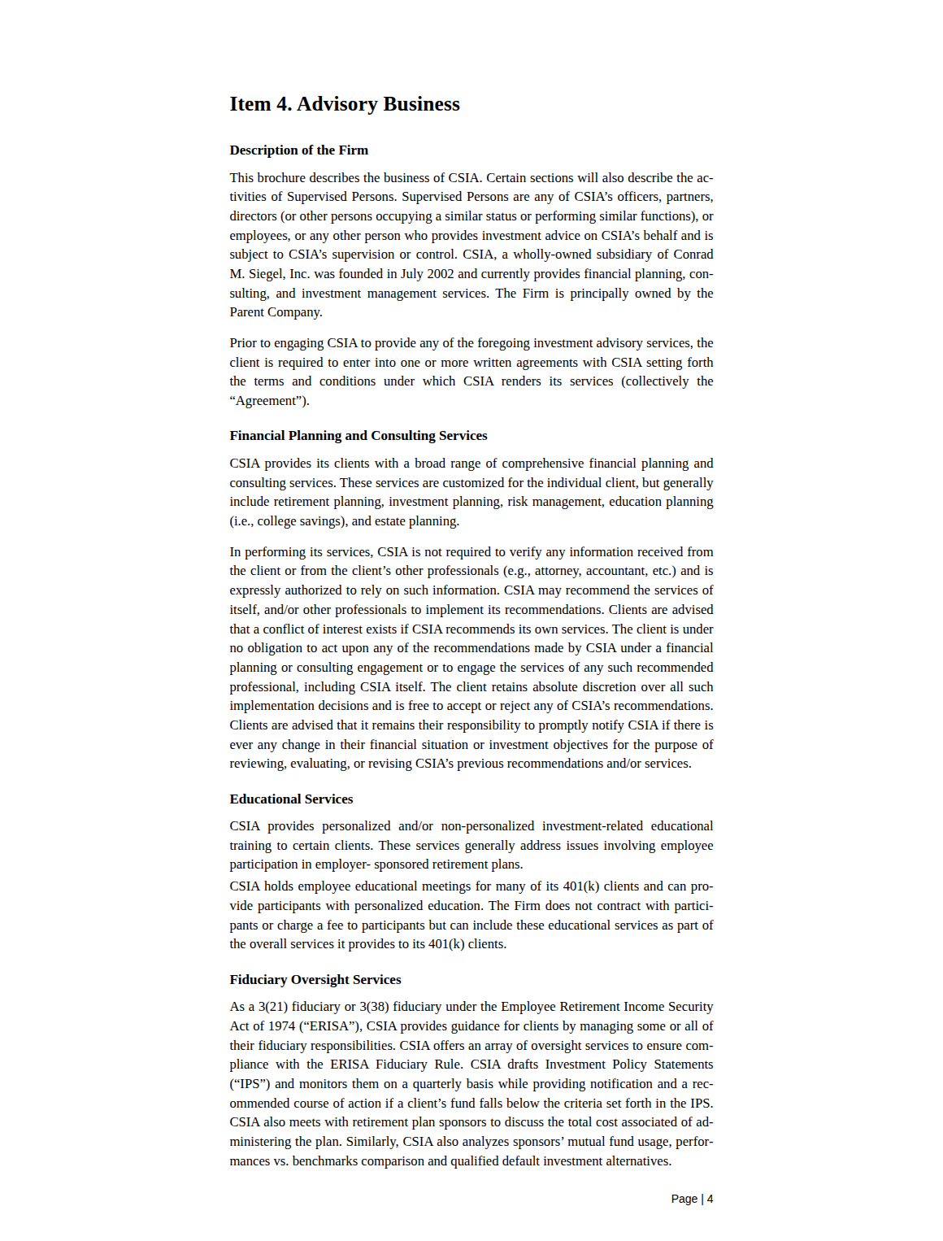Item 4. Advisory Business
Description of the Firm
This brochure describes the business of CSIA. Certain sections will also describe the activities of Supervised Persons. Supervised Persons are any of CSIA’s officers, partners, directors (or other persons occupying a similar status or performing similar functions), or employees, or any other person who provides investment advice on CSIA’s behalf and is subject to CSIA’s supervision or control. CSIA, a wholly-owned subsidiary of Conrad M. Siegel, Inc. was founded in July 2002 and currently provides financial planning, consulting, and investment management services. The Firm is principally owned by the Parent Company.
Prior to engaging CSIA to provide any of the foregoing investment advisory services, the client is required to enter into one or more written agreements with CSIA setting forth the terms and conditions under which CSIA renders its services (collectively the “Agreement”).
Financial Planning and Consulting Services
CSIA provides its clients with a broad range of comprehensive financial planning and consulting services. These services are customized for the individual client, but generally include retirement planning, investment planning, risk management, education planning (i.e., college savings), and estate planning.
In performing its services, CSIA is not required to verify any information received from the client or from the client’s other professionals (e.g., attorney, accountant, etc.) and is expressly authorized to rely on such information. CSIA may recommend the services of itself, and/or other professionals to implement its recommendations. Clients are advised that a conflict of interest exists if CSIA recommends its own services. The client is under no obligation to act upon any of the recommendations made by CSIA under a financial planning or consulting engagement or to engage the services of any such recommended professional, including CSIA itself. The client retains absolute discretion over all such implementation decisions and is free to accept or reject any of CSIA’s recommendations. Clients are advised that it remains their responsibility to promptly notify CSIA if there is ever any change in their financial situation or investment objectives for the purpose of reviewing, evaluating, or revising CSIA’s previous recommendations and/or services.
Educational Services
CSIA provides personalized and/or non-personalized investment-related educational training to certain clients. These services generally address issues involving employee participation in employer- sponsored retirement plans.
CSIA holds employee educational meetings for many of its 401(k) clients and can provide participants with personalized education. The Firm does not contract with participants or charge a fee to participants but can include these educational services as part of the overall services it provides to its 401(k) clients.
Fiduciary Oversight Services
As a 3(21) fiduciary or 3(38) fiduciary under the Employee Retirement Income Security Act of 1974 (“ERISA”), CSIA provides guidance for clients by managing some or all of their fiduciary responsibilities. CSIA offers an array of oversight services to ensure compliance with the ERISA Fiduciary Rule. CSIA drafts Investment Policy Statements (“IPS”) and monitors them on a quarterly basis while providing notification and a recommended course of action if a client’s fund falls below the criteria set forth in the IPS. CSIA also meets with retirement plan sponsors to discuss the total cost associated of administering the plan. Similarly, CSIA also analyzes sponsors’ mutual fund usage, performances vs. benchmarks comparison and qualified default investment alternatives.
Page | 4